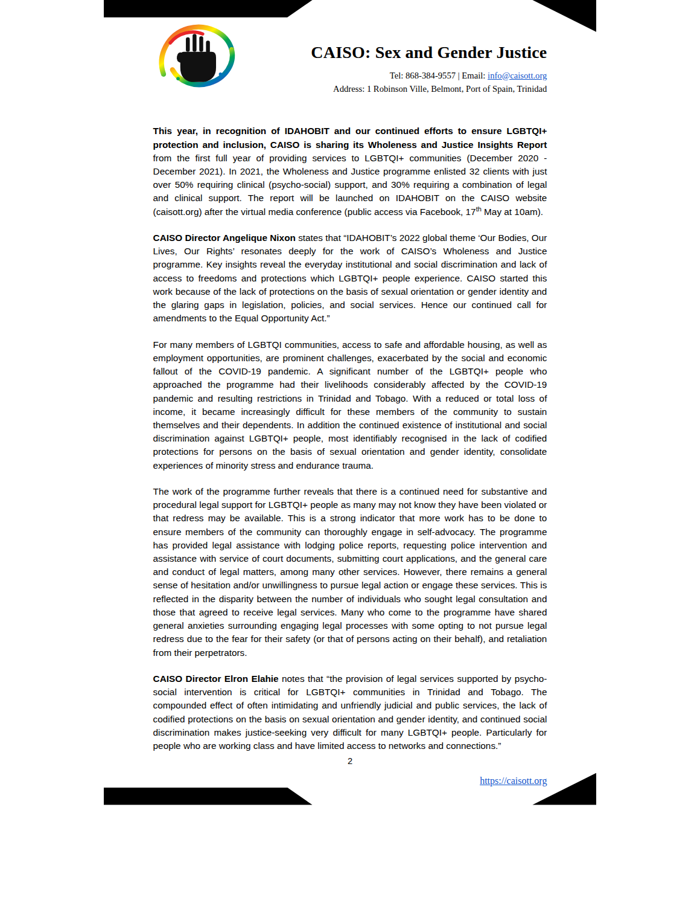CAISO: Sex and Gender Justice
Tel: 868-384-9557 | Email: info@caisott.org
Address: 1 Robinson Ville, Belmont, Port of Spain, Trinidad
This year, in recognition of IDAHOBIT and our continued efforts to ensure LGBTQI+ protection and inclusion, CAISO is sharing its Wholeness and Justice Insights Report from the first full year of providing services to LGBTQI+ communities (December 2020 - December 2021). In 2021, the Wholeness and Justice programme enlisted 32 clients with just over 50% requiring clinical (psycho-social) support, and 30% requiring a combination of legal and clinical support. The report will be launched on IDAHOBIT on the CAISO website (caisott.org) after the virtual media conference (public access via Facebook, 17th May at 10am).
CAISO Director Angelique Nixon states that “IDAHOBIT’s 2022 global theme ‘Our Bodies, Our Lives, Our Rights’ resonates deeply for the work of CAISO’s Wholeness and Justice programme. Key insights reveal the everyday institutional and social discrimination and lack of access to freedoms and protections which LGBTQI+ people experience. CAISO started this work because of the lack of protections on the basis of sexual orientation or gender identity and the glaring gaps in legislation, policies, and social services. Hence our continued call for amendments to the Equal Opportunity Act.”
For many members of LGBTQI communities, access to safe and affordable housing, as well as employment opportunities, are prominent challenges, exacerbated by the social and economic fallout of the COVID-19 pandemic. A significant number of the LGBTQI+ people who approached the programme had their livelihoods considerably affected by the COVID-19 pandemic and resulting restrictions in Trinidad and Tobago. With a reduced or total loss of income, it became increasingly difficult for these members of the community to sustain themselves and their dependents. In addition the continued existence of institutional and social discrimination against LGBTQI+ people, most identifiably recognised in the lack of codified protections for persons on the basis of sexual orientation and gender identity, consolidate experiences of minority stress and endurance trauma.
The work of the programme further reveals that there is a continued need for substantive and procedural legal support for LGBTQI+ people as many may not know they have been violated or that redress may be available. This is a strong indicator that more work has to be done to ensure members of the community can thoroughly engage in self-advocacy. The programme has provided legal assistance with lodging police reports, requesting police intervention and assistance with service of court documents, submitting court applications, and the general care and conduct of legal matters, among many other services. However, there remains a general sense of hesitation and/or unwillingness to pursue legal action or engage these services. This is reflected in the disparity between the number of individuals who sought legal consultation and those that agreed to receive legal services. Many who come to the programme have shared general anxieties surrounding engaging legal processes with some opting to not pursue legal redress due to the fear for their safety (or that of persons acting on their behalf), and retaliation from their perpetrators.
CAISO Director Elron Elahie notes that “the provision of legal services supported by psycho-social intervention is critical for LGBTQI+ communities in Trinidad and Tobago. The compounded effect of often intimidating and unfriendly judicial and public services, the lack of codified protections on the basis on sexual orientation and gender identity, and continued social discrimination makes justice-seeking very difficult for many LGBTQI+ people. Particularly for people who are working class and have limited access to networks and connections.”
2
https://caisott.org